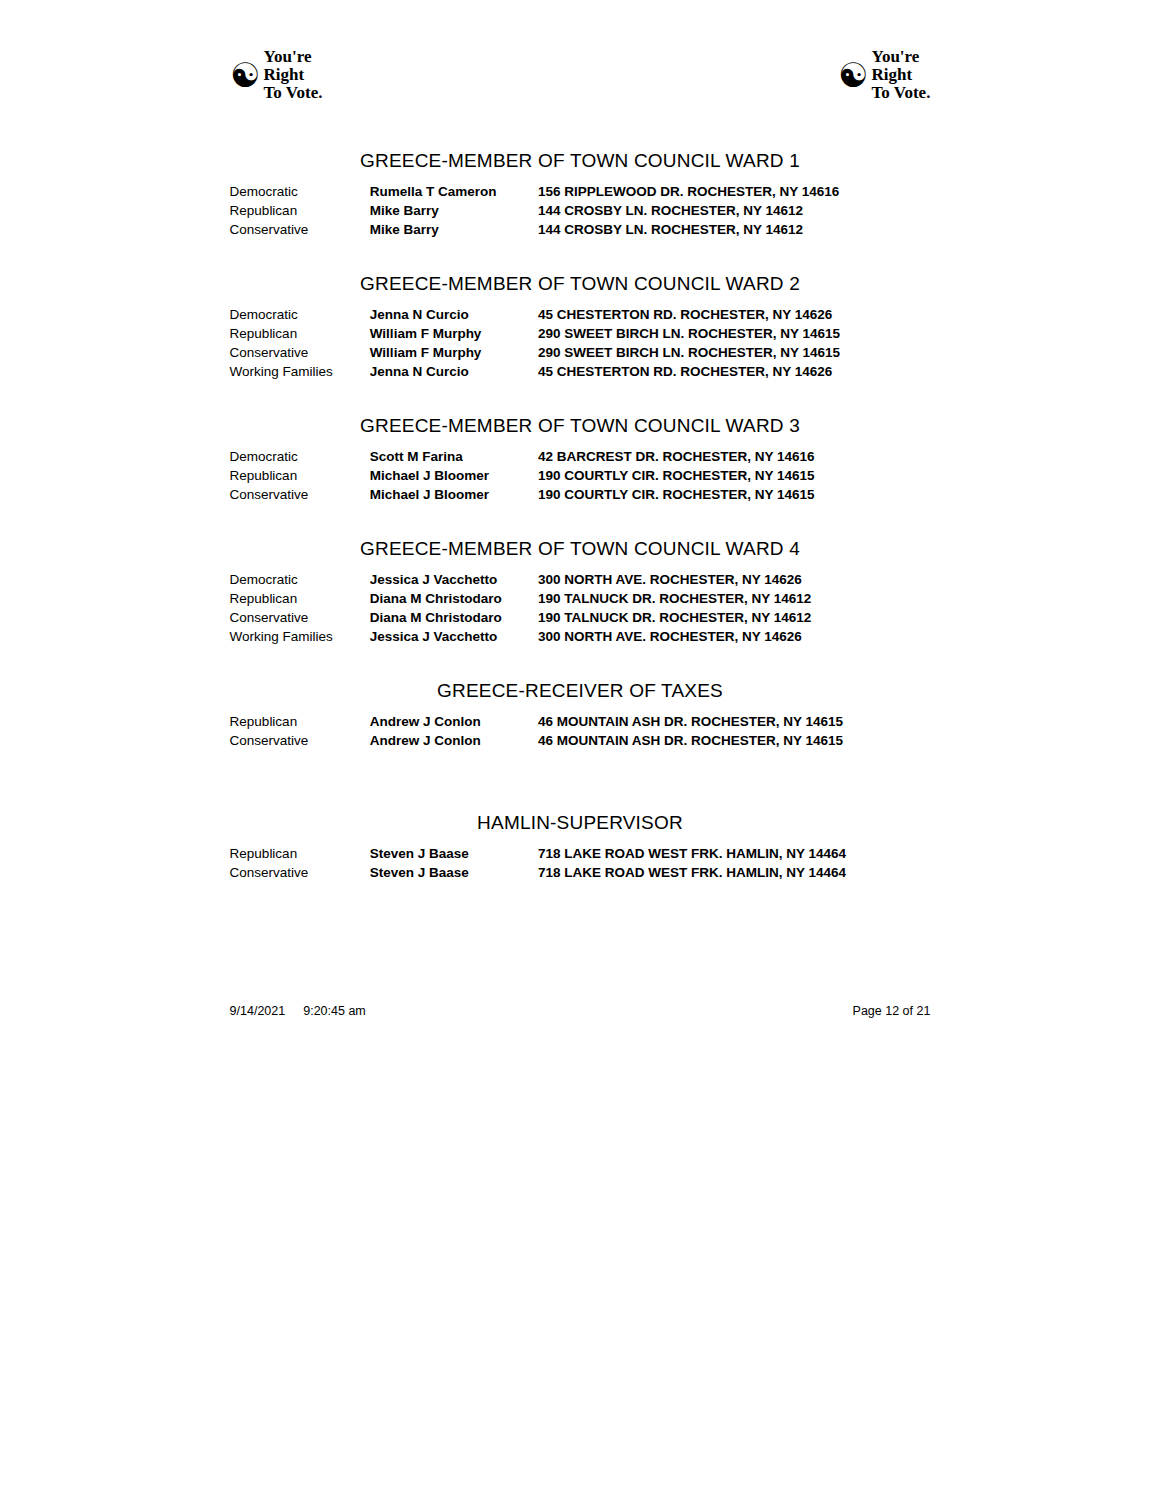☯ You're
Right
To Vote.
☯ You're
Right
To Vote.
GREECE-MEMBER OF TOWN COUNCIL WARD 1
| Democratic | Rumella T Cameron | 156 RIPPLEWOOD DR. ROCHESTER, NY 14616 |
| Republican | Mike Barry | 144 CROSBY LN. ROCHESTER, NY 14612 |
| Conservative | Mike Barry | 144 CROSBY LN. ROCHESTER, NY 14612 |
GREECE-MEMBER OF TOWN COUNCIL WARD 2
| Democratic | Jenna N Curcio | 45 CHESTERTON RD. ROCHESTER, NY 14626 |
| Republican | William F Murphy | 290 SWEET BIRCH LN. ROCHESTER, NY 14615 |
| Conservative | William F Murphy | 290 SWEET BIRCH LN. ROCHESTER, NY 14615 |
| Working Families | Jenna N Curcio | 45 CHESTERTON RD. ROCHESTER, NY 14626 |
GREECE-MEMBER OF TOWN COUNCIL WARD 3
| Democratic | Scott M Farina | 42 BARCREST DR. ROCHESTER, NY 14616 |
| Republican | Michael J Bloomer | 190 COURTLY CIR. ROCHESTER, NY 14615 |
| Conservative | Michael J Bloomer | 190 COURTLY CIR. ROCHESTER, NY 14615 |
GREECE-MEMBER OF TOWN COUNCIL WARD 4
| Democratic | Jessica J Vacchetto | 300 NORTH AVE. ROCHESTER, NY 14626 |
| Republican | Diana M Christodaro | 190 TALNUCK DR. ROCHESTER, NY 14612 |
| Conservative | Diana M Christodaro | 190 TALNUCK DR. ROCHESTER, NY 14612 |
| Working Families | Jessica J Vacchetto | 300 NORTH AVE. ROCHESTER, NY 14626 |
GREECE-RECEIVER OF TAXES
| Republican | Andrew J Conlon | 46 MOUNTAIN ASH DR. ROCHESTER, NY 14615 |
| Conservative | Andrew J Conlon | 46 MOUNTAIN ASH DR. ROCHESTER, NY 14615 |
HAMLIN-SUPERVISOR
| Republican | Steven J Baase | 718 LAKE ROAD WEST FRK. HAMLIN, NY 14464 |
| Conservative | Steven J Baase | 718 LAKE ROAD WEST FRK. HAMLIN, NY 14464 |
9/14/20219:20:45 am
Page 12 of 21